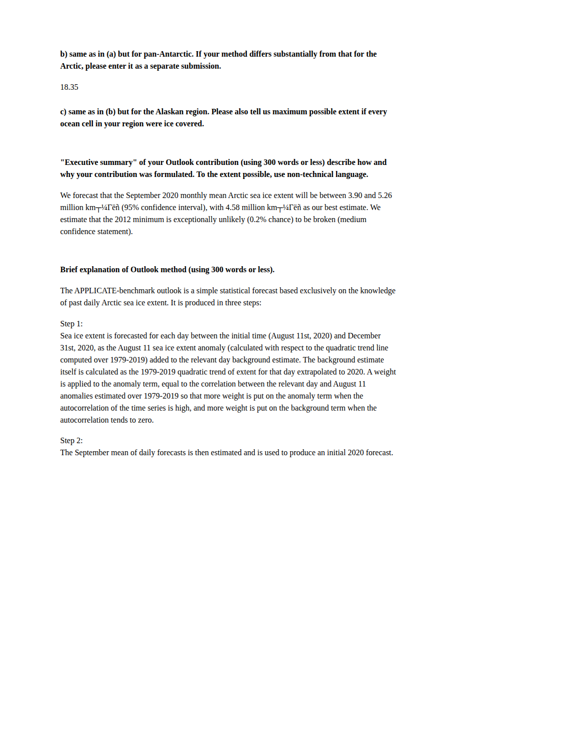b) same as in (a) but for pan-Antarctic. If your method differs substantially from that for the Arctic, please enter it as a separate submission.
18.35
c) same as in (b) but for the Alaskan region. Please also tell us maximum possible extent if every ocean cell in your region were ice covered.
"Executive summary" of your Outlook contribution (using 300 words or less) describe how and why your contribution was formulated. To the extent possible, use non-technical language.
We forecast that the September 2020 monthly mean Arctic sea ice extent will be between 3.90 and 5.26 million km┬¼Γëñ (95% confidence interval), with 4.58 million km┬¼Γëñ as our best estimate. We estimate that the 2012 minimum is exceptionally unlikely (0.2% chance) to be broken (medium confidence statement).
Brief explanation of Outlook method (using 300 words or less).
The APPLICATE-benchmark outlook is a simple statistical forecast based exclusively on the knowledge of past daily Arctic sea ice extent. It is produced in three steps:
Step 1:
Sea ice extent is forecasted for each day between the initial time (August 11st, 2020) and December 31st, 2020, as the August 11 sea ice extent anomaly (calculated with respect to the quadratic trend line computed over 1979-2019) added to the relevant day background estimate. The background estimate itself is calculated as the 1979-2019 quadratic trend of extent for that day extrapolated to 2020. A weight is applied to the anomaly term, equal to the correlation between the relevant day and August 11 anomalies estimated over 1979-2019 so that more weight is put on the anomaly term when the autocorrelation of the time series is high, and more weight is put on the background term when the autocorrelation tends to zero.
Step 2:
The September mean of daily forecasts is then estimated and is used to produce an initial 2020 forecast.